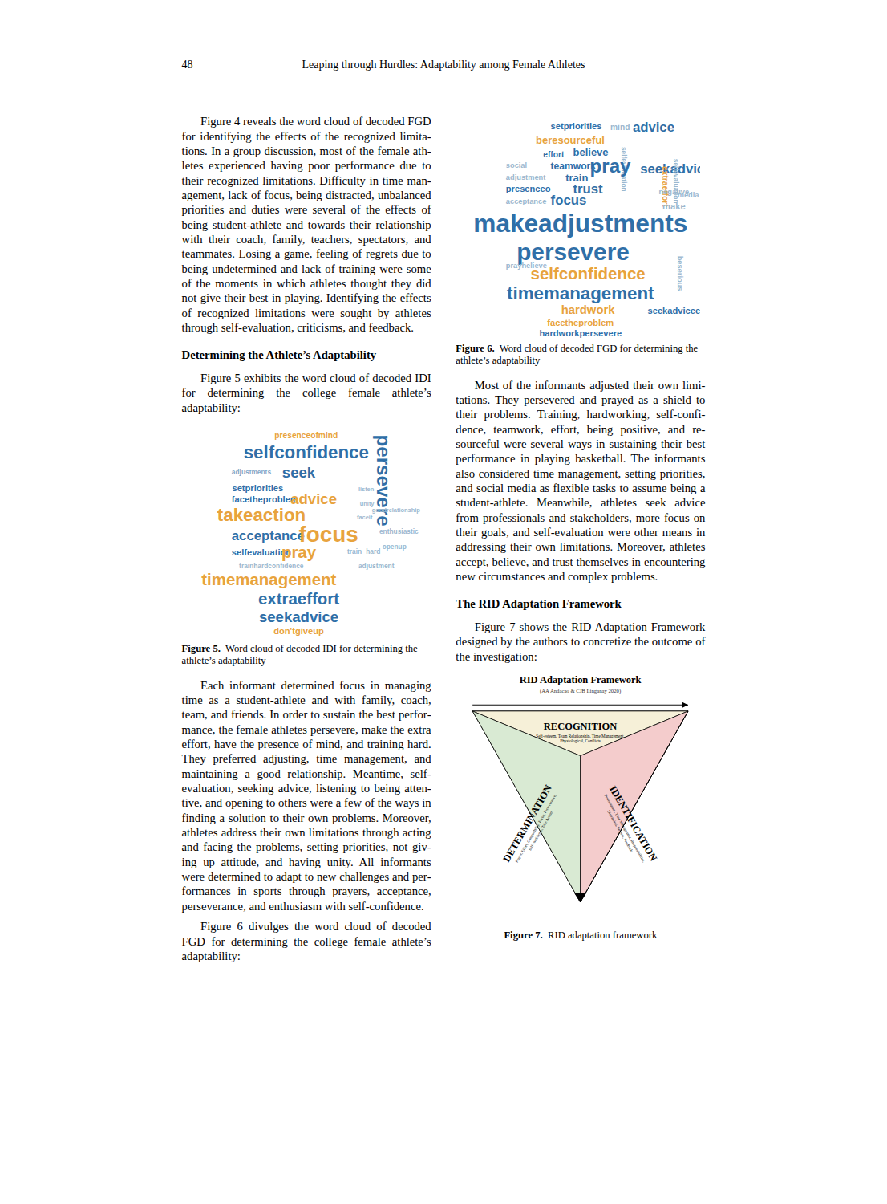48
Leaping through Hurdles: Adaptability among Female Athletes
Figure 4 reveals the word cloud of decoded FGD for identifying the effects of the recognized limitations. In a group discussion, most of the female athletes experienced having poor performance due to their recognized limitations. Difficulty in time management, lack of focus, being distracted, unbalanced priorities and duties were several of the effects of being student-athlete and towards their relationship with their coach, family, teachers, spectators, and teammates. Losing a game, feeling of regrets due to being undetermined and lack of training were some of the moments in which athletes thought they did not give their best in playing. Identifying the effects of recognized limitations were sought by athletes through self-evaluation, criticisms, and feedback.
Determining the Athlete’s Adaptability
Figure 5 exhibits the word cloud of decoded IDI for determining the college female athlete’s adaptability:
presenceofmind selfconfidence adjustments seek persevere setpriorities listen facetheproblem advice unity goodrelationship takeaction faceit acceptance focus enthusiastic selfevaluation pray train hard openup trainhardconfidence adjustment timemanagement extraeffort seekadvice don'tgiveup
Figure 5. Word cloud of decoded IDI for determining the athlete’s adaptability
Each informant determined focus in managing time as a student-athlete and with family, coach, team, and friends. In order to sustain the best performance, the female athletes persevere, make the extra effort, have the presence of mind, and training hard. They preferred adjusting, time management, and maintaining a good relationship. Meantime, self-evaluation, seeking advice, listening to being attentive, and opening to others were a few of the ways in finding a solution to their own problems. Moreover, athletes address their own limitations through acting and facing the problems, setting priorities, not giving up attitude, and having unity. All informants were determined to adapt to new challenges and performances in sports through prayers, acceptance, perseverance, and enthusiasm with self-confidence.
Figure 6 divulges the word cloud of decoded FGD for determining the college female athlete’s adaptability:
setpriorities mind advice beresourceful selfevaluation effort believe social teamwork pray seekadvice adjustment train extraeffort selfevaluation presenceo trust negative media acceptance focus make makeadjustments persevere beserious prayhelieve selfconfidence timemanagement hardwork seekadviceextra facetheproblem hardworkpersevere
Figure 6. Word cloud of decoded FGD for determining the athlete’s adaptability
Most of the informants adjusted their own limitations. They persevered and prayed as a shield to their problems. Training, hardworking, self-confidence, teamwork, effort, being positive, and resourceful were several ways in sustaining their best performance in playing basketball. The informants also considered time management, setting priorities, and social media as flexible tasks to assume being a student-athlete. Meanwhile, athletes seek advice from professionals and stakeholders, more focus on their goals, and self-evaluation were other means in addressing their own limitations. Moreover, athletes accept, believe, and trust themselves in encountering new circumstances and complex problems.
The RID Adaptation Framework
Figure 7 shows the RID Adaptation Framework designed by the authors to concretize the outcome of the investigation:
RID Adaptation Framework (AA Andacao & CJB Linganay 2020) RECOGNITION Self-esteem, Team Relationship, Time Management, Physiological, Conflicts DETERMINATION Prayer, Effort, Compatibility, Focus, Perseverance, Self-confidence, Take Action IDENTIFICATION Performance, Time Management, Responsibilities, Distraction, Regrets, Feedback
Figure 7. RID adaptation framework